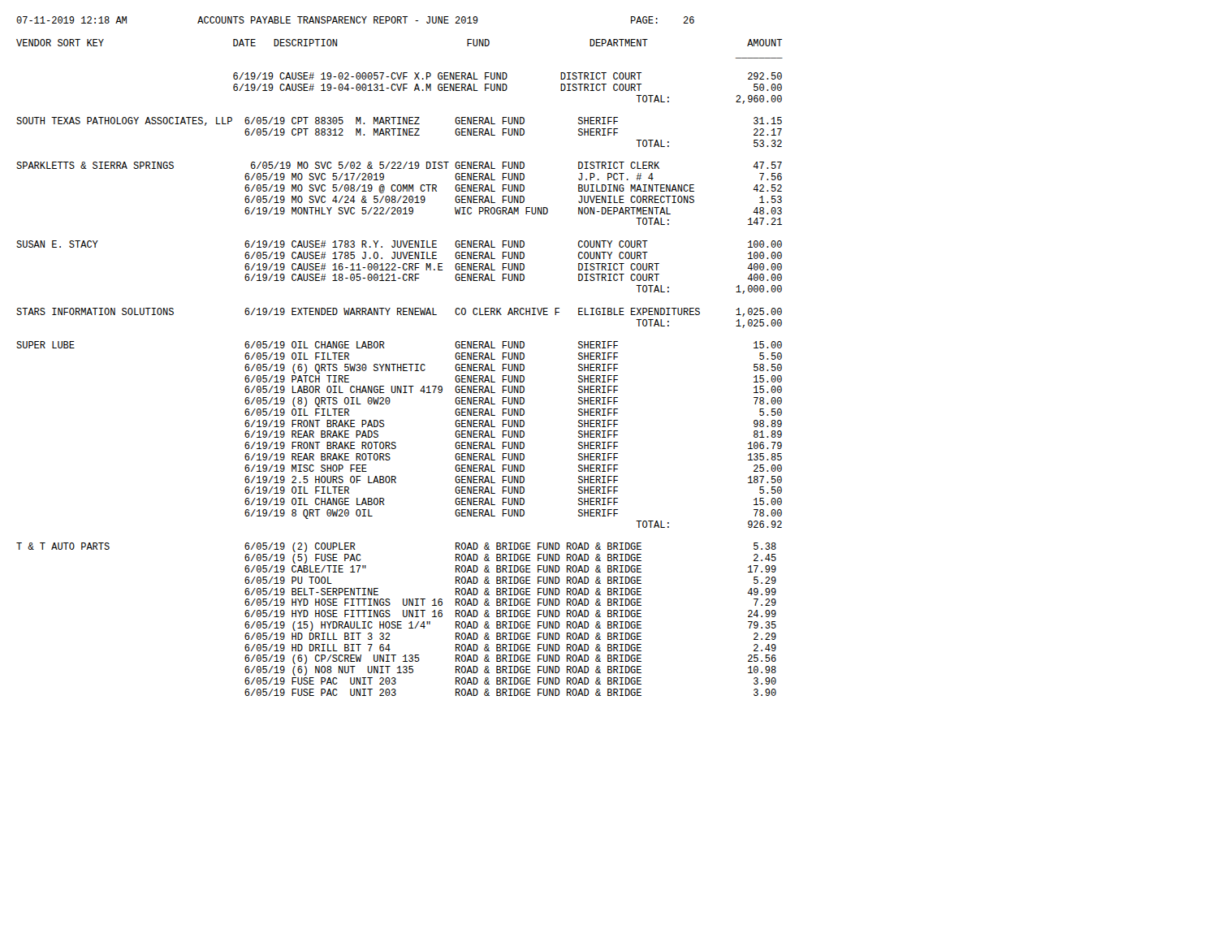07-11-2019 12:18 AM            ACCOUNTS PAYABLE TRANSPARENCY REPORT - JUNE 2019                          PAGE:    26

VENDOR SORT KEY                      DATE   DESCRIPTION                      FUND                 DEPARTMENT                 AMOUNT
                                                                                                                           ________

                                     6/19/19 CAUSE# 19-02-00057-CVF X.P GENERAL FUND         DISTRICT COURT                  292.50
                                     6/19/19 CAUSE# 19-04-00131-CVF A.M GENERAL FUND         DISTRICT COURT                   50.00
                                                                                                          TOTAL:           2,960.00

SOUTH TEXAS PATHOLOGY ASSOCIATES, LLP  6/05/19 CPT 88305  M. MARTINEZ      GENERAL FUND         SHERIFF                       31.15
                                       6/05/19 CPT 88312  M. MARTINEZ      GENERAL FUND         SHERIFF                       22.17
                                                                                                          TOTAL:              53.32

SPARKLETTS & SIERRA SPRINGS             6/05/19 MO SVC 5/02 & 5/22/19 DIST GENERAL FUND         DISTRICT CLERK                47.57
                                       6/05/19 MO SVC 5/17/2019            GENERAL FUND         J.P. PCT. # 4                  7.56
                                       6/05/19 MO SVC 5/08/19 @ COMM CTR   GENERAL FUND         BUILDING MAINTENANCE          42.52
                                       6/05/19 MO SVC 4/24 & 5/08/2019     GENERAL FUND         JUVENILE CORRECTIONS           1.53
                                       6/19/19 MONTHLY SVC 5/22/2019       WIC PROGRAM FUND     NON-DEPARTMENTAL              48.03
                                                                                                          TOTAL:             147.21

SUSAN E. STACY                         6/19/19 CAUSE# 1783 R.Y. JUVENILE   GENERAL FUND         COUNTY COURT                 100.00
                                       6/05/19 CAUSE# 1785 J.O. JUVENILE   GENERAL FUND         COUNTY COURT                 100.00
                                       6/19/19 CAUSE# 16-11-00122-CRF M.E  GENERAL FUND         DISTRICT COURT               400.00
                                       6/19/19 CAUSE# 18-05-00121-CRF      GENERAL FUND         DISTRICT COURT               400.00
                                                                                                          TOTAL:           1,000.00

STARS INFORMATION SOLUTIONS            6/19/19 EXTENDED WARRANTY RENEWAL   CO CLERK ARCHIVE F   ELIGIBLE EXPENDITURES      1,025.00
                                                                                                          TOTAL:           1,025.00

SUPER LUBE                             6/05/19 OIL CHANGE LABOR            GENERAL FUND         SHERIFF                       15.00
                                       6/05/19 OIL FILTER                  GENERAL FUND         SHERIFF                        5.50
                                       6/05/19 (6) QRTS 5W30 SYNTHETIC     GENERAL FUND         SHERIFF                       58.50
                                       6/05/19 PATCH TIRE                  GENERAL FUND         SHERIFF                       15.00
                                       6/05/19 LABOR OIL CHANGE UNIT 4179  GENERAL FUND         SHERIFF                       15.00
                                       6/05/19 (8) QRTS OIL 0W20           GENERAL FUND         SHERIFF                       78.00
                                       6/05/19 OIL FILTER                  GENERAL FUND         SHERIFF                        5.50
                                       6/19/19 FRONT BRAKE PADS            GENERAL FUND         SHERIFF                       98.89
                                       6/19/19 REAR BRAKE PADS             GENERAL FUND         SHERIFF                       81.89
                                       6/19/19 FRONT BRAKE ROTORS          GENERAL FUND         SHERIFF                      106.79
                                       6/19/19 REAR BRAKE ROTORS           GENERAL FUND         SHERIFF                      135.85
                                       6/19/19 MISC SHOP FEE               GENERAL FUND         SHERIFF                       25.00
                                       6/19/19 2.5 HOURS OF LABOR          GENERAL FUND         SHERIFF                      187.50
                                       6/19/19 OIL FILTER                  GENERAL FUND         SHERIFF                        5.50
                                       6/19/19 OIL CHANGE LABOR            GENERAL FUND         SHERIFF                       15.00
                                       6/19/19 8 QRT 0W20 OIL              GENERAL FUND         SHERIFF                       78.00
                                                                                                          TOTAL:             926.92

T & T AUTO PARTS                       6/05/19 (2) COUPLER                 ROAD & BRIDGE FUND ROAD & BRIDGE                   5.38
                                       6/05/19 (5) FUSE PAC                ROAD & BRIDGE FUND ROAD & BRIDGE                   2.45
                                       6/05/19 CABLE/TIE 17"               ROAD & BRIDGE FUND ROAD & BRIDGE                  17.99
                                       6/05/19 PU TOOL                     ROAD & BRIDGE FUND ROAD & BRIDGE                   5.29
                                       6/05/19 BELT-SERPENTINE             ROAD & BRIDGE FUND ROAD & BRIDGE                  49.99
                                       6/05/19 HYD HOSE FITTINGS  UNIT 16  ROAD & BRIDGE FUND ROAD & BRIDGE                   7.29
                                       6/05/19 HYD HOSE FITTINGS  UNIT 16  ROAD & BRIDGE FUND ROAD & BRIDGE                  24.99
                                       6/05/19 (15) HYDRAULIC HOSE 1/4"    ROAD & BRIDGE FUND ROAD & BRIDGE                  79.35
                                       6/05/19 HD DRILL BIT 3 32           ROAD & BRIDGE FUND ROAD & BRIDGE                   2.29
                                       6/05/19 HD DRILL BIT 7 64           ROAD & BRIDGE FUND ROAD & BRIDGE                   2.49
                                       6/05/19 (6) CP/SCREW  UNIT 135      ROAD & BRIDGE FUND ROAD & BRIDGE                  25.56
                                       6/05/19 (6) NO8 NUT  UNIT 135       ROAD & BRIDGE FUND ROAD & BRIDGE                  10.98
                                       6/05/19 FUSE PAC  UNIT 203          ROAD & BRIDGE FUND ROAD & BRIDGE                   3.90
                                       6/05/19 FUSE PAC  UNIT 203          ROAD & BRIDGE FUND ROAD & BRIDGE                   3.90